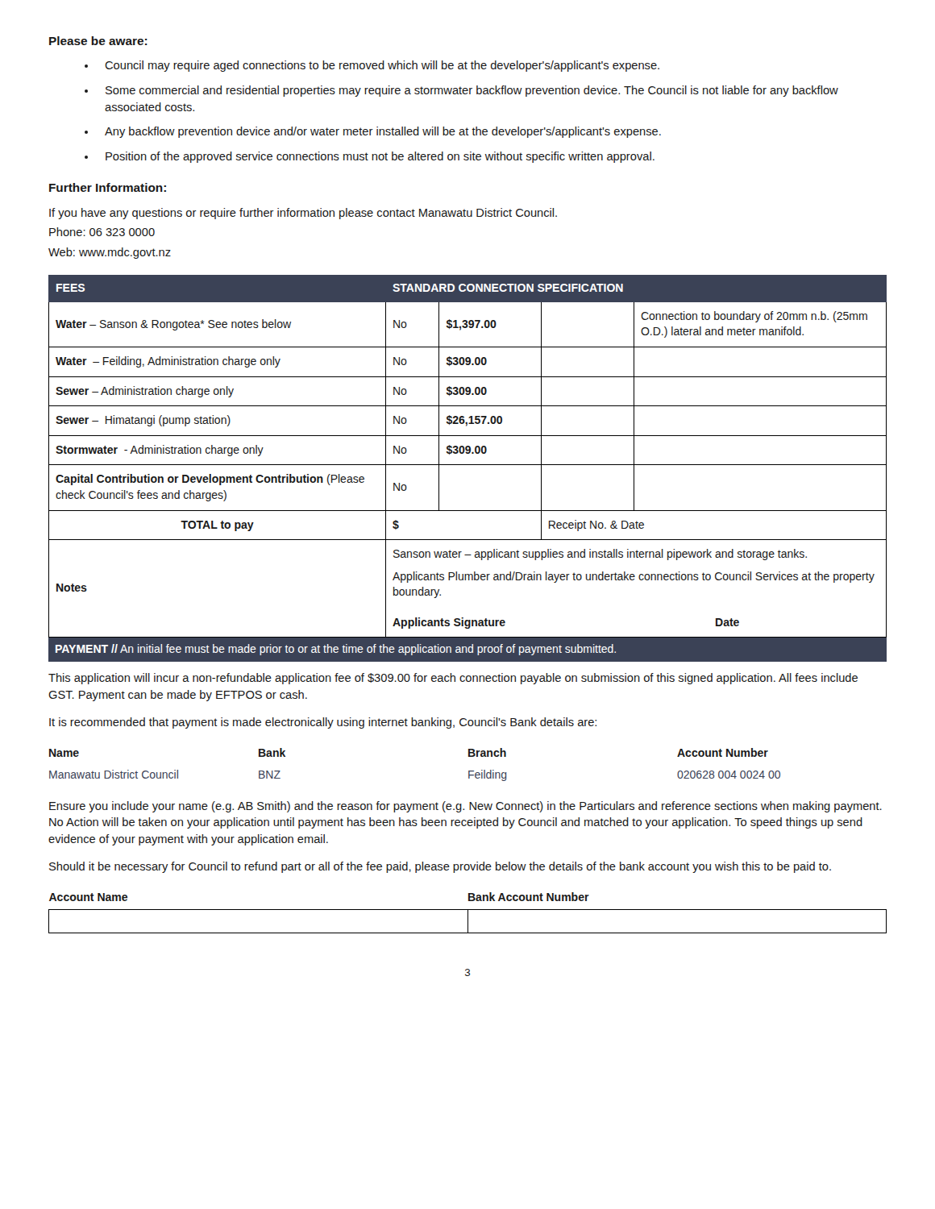Please be aware:
Council may require aged connections to be removed which will be at the developer's/applicant's expense.
Some commercial and residential properties may require a stormwater backflow prevention device. The Council is not liable for any backflow associated costs.
Any backflow prevention device and/or water meter installed will be at the developer's/applicant's expense.
Position of the approved service connections must not be altered on site without specific written approval.
Further Information:
If you have any questions or require further information please contact Manawatu District Council.
Phone: 06 323 0000
Web: www.mdc.govt.nz
| FEES | STANDARD CONNECTION SPECIFICATION |
| --- | --- |
| Water – Sanson & Rongotea* See notes below | No | $1,397.00 | | Connection to boundary of 20mm n.b. (25mm O.D.) lateral and meter manifold. |
| Water – Feilding, Administration charge only | No | $309.00 | | |
| Sewer – Administration charge only | No | $309.00 | | |
| Sewer – Himatangi (pump station) | No | $26,157.00 | | |
| Stormwater - Administration charge only | No | $309.00 | | |
| Capital Contribution or Development Contribution (Please check Council's fees and charges) | No | | | |
| TOTAL to pay | $ | Receipt No. & Date |
| Notes | Sanson water – applicant supplies and installs internal pipework and storage tanks. Applicants Plumber and/Drain layer to undertake connections to Council Services at the property boundary. Applicants Signature Date |
PAYMENT // An initial fee must be made prior to or at the time of the application and proof of payment submitted.
This application will incur a non-refundable application fee of $309.00 for each connection payable on submission of this signed application. All fees include GST. Payment can be made by EFTPOS or cash.
It is recommended that payment is made electronically using internet banking, Council's Bank details are:
| Name | Bank | Branch | Account Number |
| --- | --- | --- | --- |
| Manawatu District Council | BNZ | Feilding | 020628 004 0024 00 |
Ensure you include your name (e.g. AB Smith) and the reason for payment (e.g. New Connect) in the Particulars and reference sections when making payment. No Action will be taken on your application until payment has been has been receipted by Council and matched to your application. To speed things up send evidence of your payment with your application email.
Should it be necessary for Council to refund part or all of the fee paid, please provide below the details of the bank account you wish this to be paid to.
| Account Name | Bank Account Number |
| --- | --- |
3